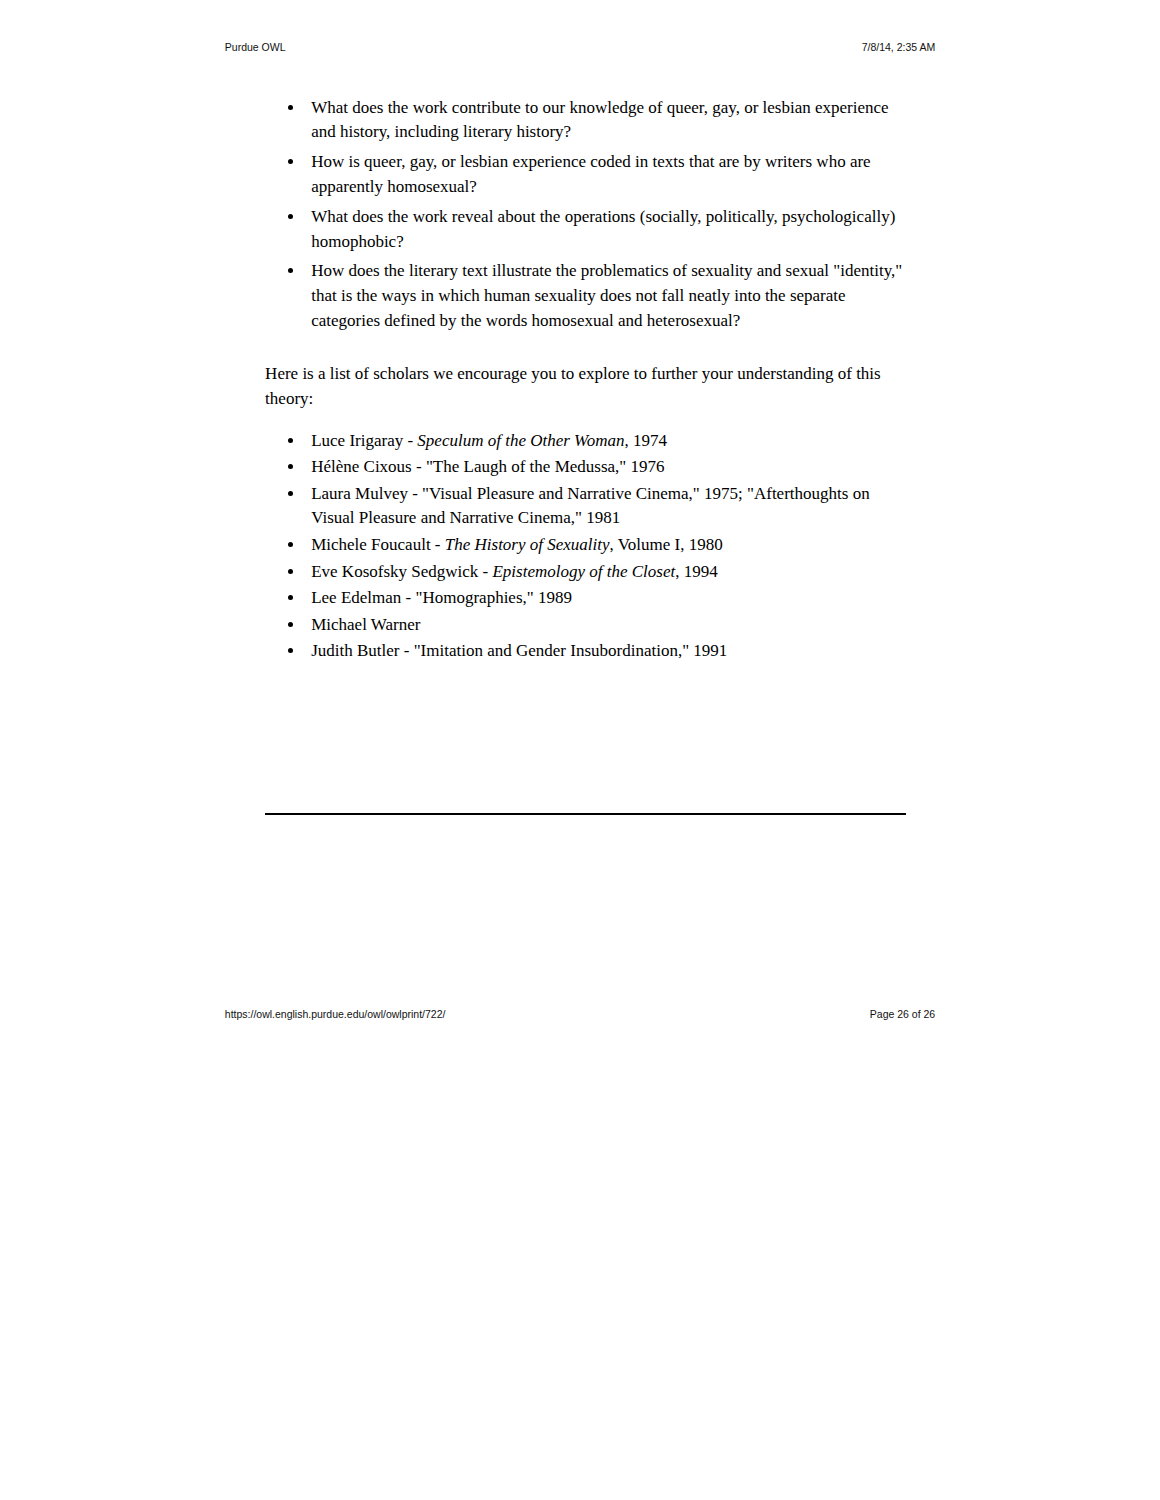Purdue OWL 7/8/14, 2:35 AM
What does the work contribute to our knowledge of queer, gay, or lesbian experience and history, including literary history?
How is queer, gay, or lesbian experience coded in texts that are by writers who are apparently homosexual?
What does the work reveal about the operations (socially, politically, psychologically) homophobic?
How does the literary text illustrate the problematics of sexuality and sexual "identity," that is the ways in which human sexuality does not fall neatly into the separate categories defined by the words homosexual and heterosexual?
Here is a list of scholars we encourage you to explore to further your understanding of this theory:
Luce Irigaray - Speculum of the Other Woman, 1974
Hélène Cixous - "The Laugh of the Medussa," 1976
Laura Mulvey - "Visual Pleasure and Narrative Cinema," 1975; "Afterthoughts on Visual Pleasure and Narrative Cinema," 1981
Michele Foucault - The History of Sexuality, Volume I, 1980
Eve Kosofsky Sedgwick - Epistemology of the Closet, 1994
Lee Edelman - "Homographies," 1989
Michael Warner
Judith Butler - "Imitation and Gender Insubordination," 1991
https://owl.english.purdue.edu/owl/owlprint/722/ Page 26 of 26